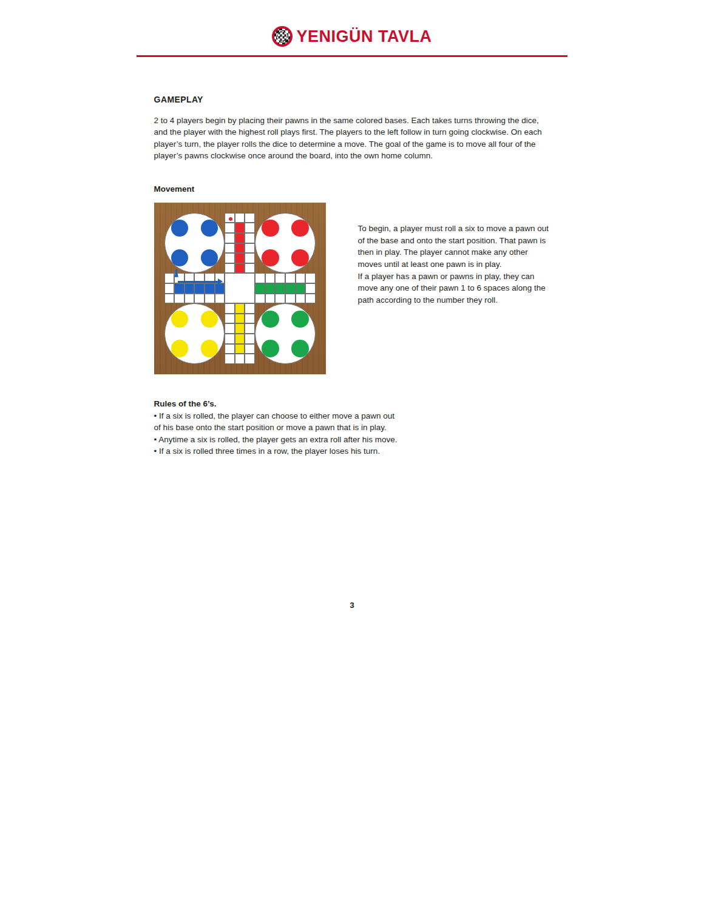Yenigün Tavla
GAMEPLAY
2 to 4 players begin by placing their pawns in the same colored bases. Each takes turns throwing the dice, and the player with the highest roll plays first. The players to the left follow in turn going clockwise. On each player’s turn, the player rolls the dice to determine a move. The goal of the game is to move all four of the player’s pawns clockwise once around the board, into the own home column.
Movement
To begin, a player must roll a six to move a pawn out of the base and onto the start position. That pawn is then in play. The player cannot make any other moves until at least one pawn is in play.
If a player has a pawn or pawns in play, they can move any one of their pawn 1 to 6 spaces along the path according to the number they roll.
Rules of the 6’s.
• If a six is rolled, the player can choose to either move a pawn out
of his base onto the start position or move a pawn that is in play.
• Anytime a six is rolled, the player gets an extra roll after his move.
• If a six is rolled three times in a row, the player loses his turn.
3